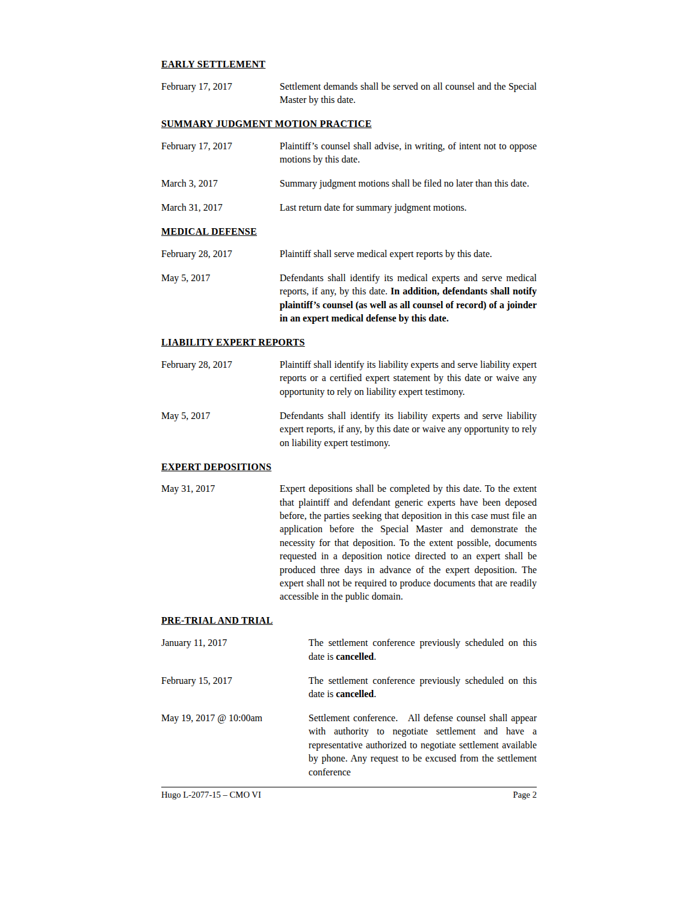EARLY SETTLEMENT
February 17, 2017
Settlement demands shall be served on all counsel and the Special Master by this date.
SUMMARY JUDGMENT MOTION PRACTICE
February 17, 2017
Plaintiff’s counsel shall advise, in writing, of intent not to oppose motions by this date.
March 3, 2017
Summary judgment motions shall be filed no later than this date.
March 31, 2017
Last return date for summary judgment motions.
MEDICAL DEFENSE
February 28, 2017
Plaintiff shall serve medical expert reports by this date.
May 5, 2017
Defendants shall identify its medical experts and serve medical reports, if any, by this date. In addition, defendants shall notify plaintiff’s counsel (as well as all counsel of record) of a joinder in an expert medical defense by this date.
LIABILITY EXPERT REPORTS
February 28, 2017
Plaintiff shall identify its liability experts and serve liability expert reports or a certified expert statement by this date or waive any opportunity to rely on liability expert testimony.
May 5, 2017
Defendants shall identify its liability experts and serve liability expert reports, if any, by this date or waive any opportunity to rely on liability expert testimony.
EXPERT DEPOSITIONS
May 31, 2017
Expert depositions shall be completed by this date. To the extent that plaintiff and defendant generic experts have been deposed before, the parties seeking that deposition in this case must file an application before the Special Master and demonstrate the necessity for that deposition. To the extent possible, documents requested in a deposition notice directed to an expert shall be produced three days in advance of the expert deposition. The expert shall not be required to produce documents that are readily accessible in the public domain.
PRE-TRIAL AND TRIAL
January 11, 2017
The settlement conference previously scheduled on this date is cancelled.
February 15, 2017
The settlement conference previously scheduled on this date is cancelled.
May 19, 2017 @ 10:00am
Settlement conference. All defense counsel shall appear with authority to negotiate settlement and have a representative authorized to negotiate settlement available by phone. Any request to be excused from the settlement conference
Hugo L-2077-15 – CMO VI Page 2